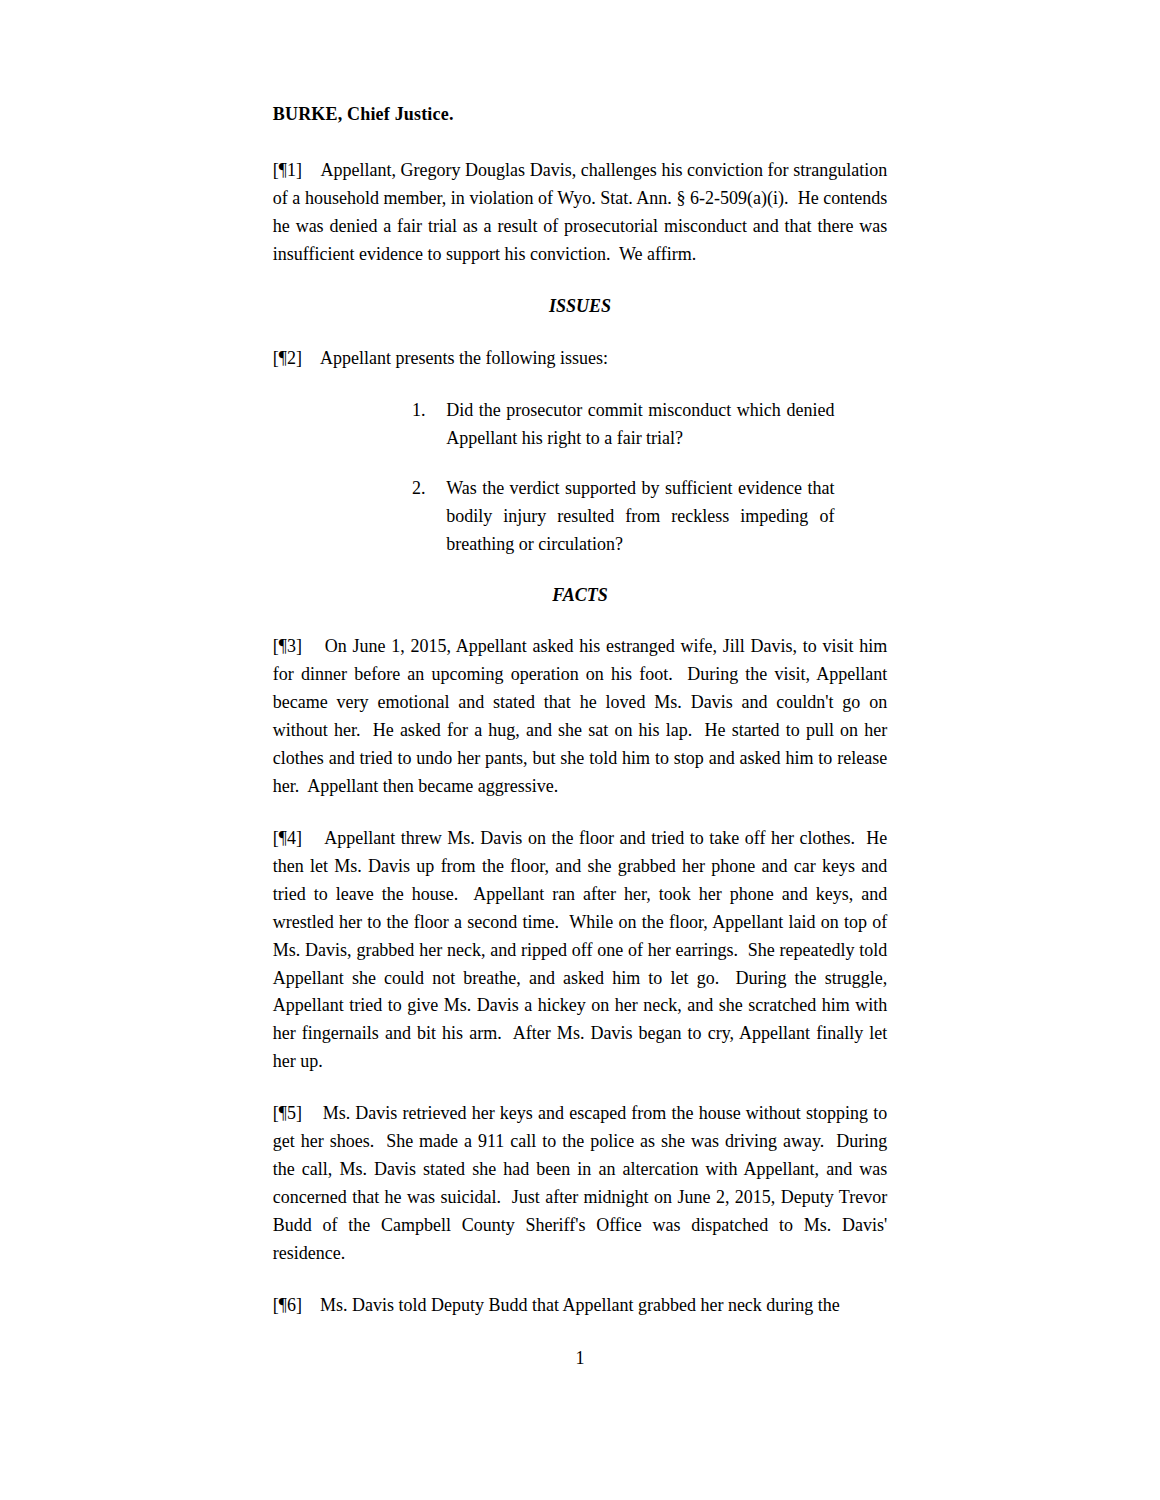BURKE, Chief Justice.
[¶1] Appellant, Gregory Douglas Davis, challenges his conviction for strangulation of a household member, in violation of Wyo. Stat. Ann. § 6-2-509(a)(i). He contends he was denied a fair trial as a result of prosecutorial misconduct and that there was insufficient evidence to support his conviction. We affirm.
ISSUES
[¶2] Appellant presents the following issues:
1. Did the prosecutor commit misconduct which denied Appellant his right to a fair trial?
2. Was the verdict supported by sufficient evidence that bodily injury resulted from reckless impeding of breathing or circulation?
FACTS
[¶3] On June 1, 2015, Appellant asked his estranged wife, Jill Davis, to visit him for dinner before an upcoming operation on his foot. During the visit, Appellant became very emotional and stated that he loved Ms. Davis and couldn't go on without her. He asked for a hug, and she sat on his lap. He started to pull on her clothes and tried to undo her pants, but she told him to stop and asked him to release her. Appellant then became aggressive.
[¶4] Appellant threw Ms. Davis on the floor and tried to take off her clothes. He then let Ms. Davis up from the floor, and she grabbed her phone and car keys and tried to leave the house. Appellant ran after her, took her phone and keys, and wrestled her to the floor a second time. While on the floor, Appellant laid on top of Ms. Davis, grabbed her neck, and ripped off one of her earrings. She repeatedly told Appellant she could not breathe, and asked him to let go. During the struggle, Appellant tried to give Ms. Davis a hickey on her neck, and she scratched him with her fingernails and bit his arm. After Ms. Davis began to cry, Appellant finally let her up.
[¶5] Ms. Davis retrieved her keys and escaped from the house without stopping to get her shoes. She made a 911 call to the police as she was driving away. During the call, Ms. Davis stated she had been in an altercation with Appellant, and was concerned that he was suicidal. Just after midnight on June 2, 2015, Deputy Trevor Budd of the Campbell County Sheriff's Office was dispatched to Ms. Davis' residence.
[¶6] Ms. Davis told Deputy Budd that Appellant grabbed her neck during the
1